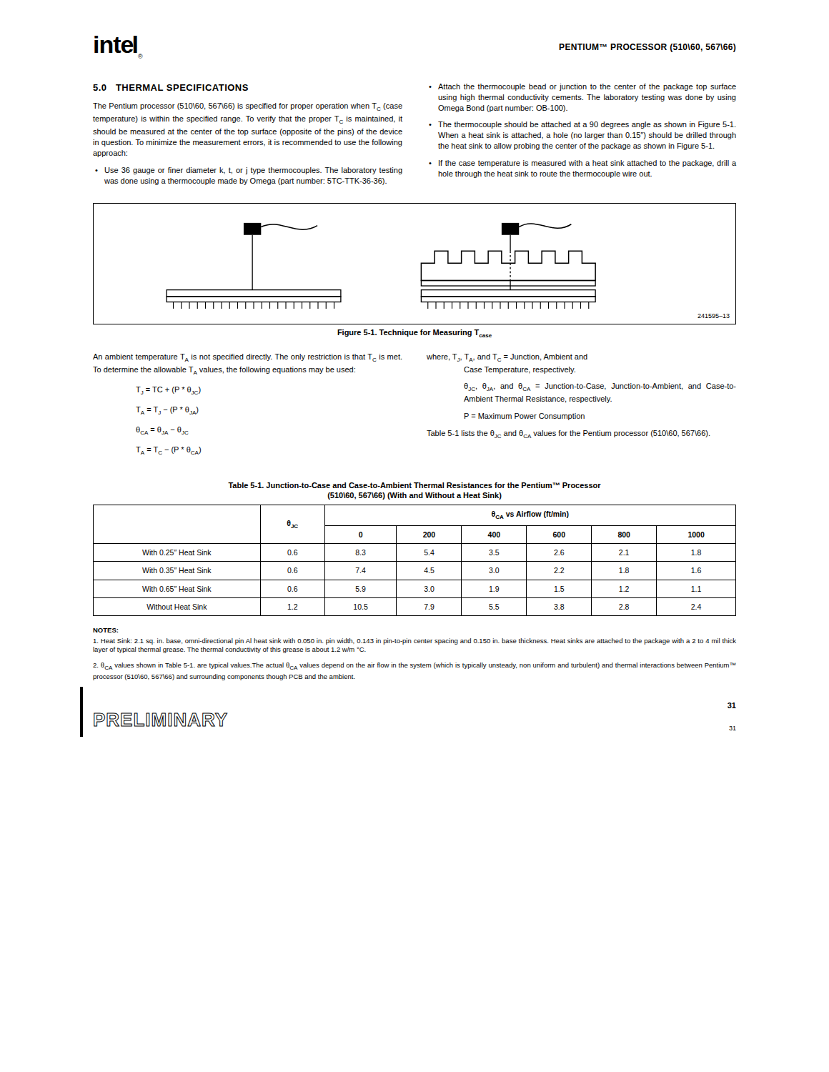intel®
PENTIUM™ PROCESSOR (510\60, 567\66)
5.0 THERMAL SPECIFICATIONS
The Pentium processor (510\60, 567\66) is specified for proper operation when TC (case temperature) is within the specified range. To verify that the proper TC is maintained, it should be measured at the center of the top surface (opposite of the pins) of the device in question. To minimize the measurement errors, it is recommended to use the following approach:
Use 36 gauge or finer diameter k, t, or j type thermocouples. The laboratory testing was done using a thermocouple made by Omega (part number: 5TC-TTK-36-36).
Attach the thermocouple bead or junction to the center of the package top surface using high thermal conductivity cements. The laboratory testing was done by using Omega Bond (part number: OB-100).
The thermocouple should be attached at a 90 degrees angle as shown in Figure 5-1. When a heat sink is attached, a hole (no larger than 0.15″) should be drilled through the heat sink to allow probing the center of the package as shown in Figure 5-1.
If the case temperature is measured with a heat sink attached to the package, drill a hole through the heat sink to route the thermocouple wire out.
241595–13
Figure 5-1. Technique for Measuring Tcase
An ambient temperature TA is not specified directly. The only restriction is that TC is met. To determine the allowable TA values, the following equations may be used:
TJ = TC + (P * θJC)
TA = TJ − (P * θJA)
θCA = θJA − θJC
TA = TC − (P * θCA)
where, TJ, TA, and TC = Junction, Ambient and Case Temperature, respectively.
θJC, θJA, and θCA = Junction-to-Case, Junction-to-Ambient, and Case-to-Ambient Thermal Resistance, respectively.
P = Maximum Power Consumption
Table 5-1 lists the θJC and θCA values for the Pentium processor (510\60, 567\66).
Table 5-1. Junction-to-Case and Case-to-Ambient Thermal Resistances for the Pentium™ Processor
(510\60, 567\66) (With and Without a Heat Sink)
| | θ JC | θ CA vs Airflow (ft/min) |
| --- | --- | --- |
| 0 | 200 | 400 | 600 | 800 | 1000 |
| With 0.25″ Heat Sink | 0.6 | 8.3 | 5.4 | 3.5 | 2.6 | 2.1 | 1.8 |
| With 0.35″ Heat Sink | 0.6 | 7.4 | 4.5 | 3.0 | 2.2 | 1.8 | 1.6 |
| With 0.65″ Heat Sink | 0.6 | 5.9 | 3.0 | 1.9 | 1.5 | 1.2 | 1.1 |
| Without Heat Sink | 1.2 | 10.5 | 7.9 | 5.5 | 3.8 | 2.8 | 2.4 |
NOTES:
1. Heat Sink: 2.1 sq. in. base, omni-directional pin Al heat sink with 0.050 in. pin width, 0.143 in pin-to-pin center spacing and 0.150 in. base thickness. Heat sinks are attached to the package with a 2 to 4 mil thick layer of typical thermal grease. The thermal conductivity of this grease is about 1.2 w/m °C.
2. θCA values shown in Table 5-1. are typical values.The actual θCA values depend on the air flow in the system (which is typically unsteady, non uniform and turbulent) and thermal interactions between Pentium™ processor (510\60, 567\66) and surrounding components though PCB and the ambient.
PRELIMINARY
31
31